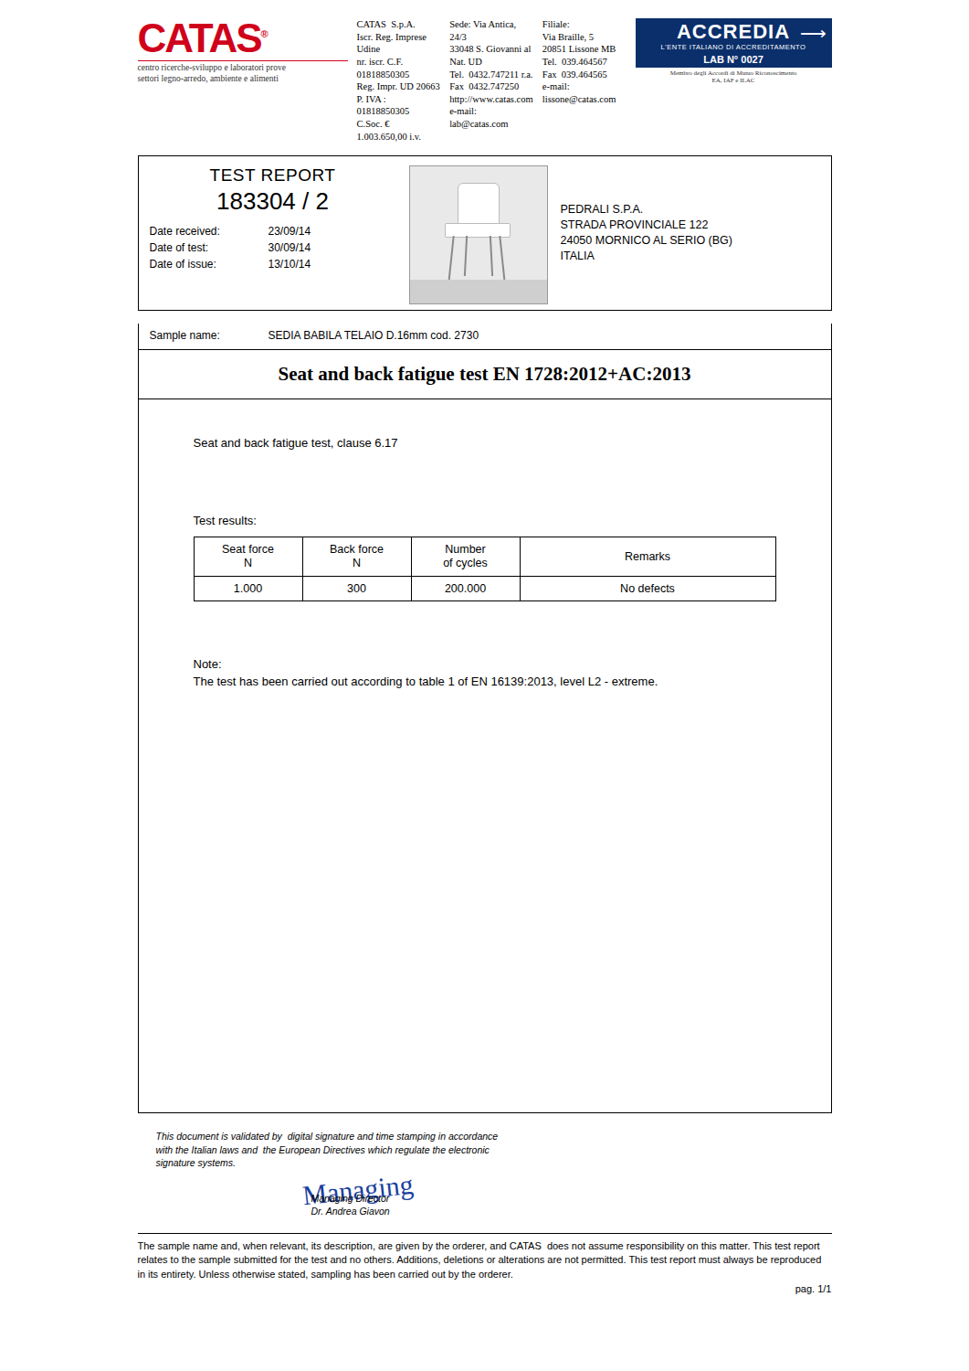CATAS®
centro ricerche-sviluppo e laboratori prove
settori legno-arredo, ambiente e alimenti
CATAS S.p.A.
Iscr. Reg. Imprese Udine
nr. iscr. C.F. 01818850305
Reg. Impr. UD 20663
P. IVA : 01818850305
C.Soc. € 1.003.650,00 i.v.
Sede: Via Antica, 24/3
33048 S. Giovanni al Nat. UD
Tel. 0432.747211 r.a.
Fax 0432.747250
http://www.catas.com
e-mail: lab@catas.com
Filiale:
Via Braille, 5
20851 Lissone MB
Tel. 039.464567
Fax 039.464565
e-mail: lissone@catas.com
⟶
ACCREDIA
L'ENTE ITALIANO DI ACCREDITAMENTO
LAB N° 0027
Membro degli Accordi di Mutuo Riconoscimento
EA, IAF e ILAC
TEST REPORT
183304 / 2
Date received: 23/09/14
Date of test: 30/09/14
Date of issue: 13/10/14
PEDRALI S.P.A.
STRADA PROVINCIALE 122
24050 MORNICO AL SERIO (BG)
ITALIA
Sample name: SEDIA BABILA TELAIO D.16mm cod. 2730
Seat and back fatigue test EN 1728:2012+AC:2013
Seat and back fatigue test, clause 6.17
Test results:
| Seat force N | Back force N | Number of cycles | Remarks |
| --- | --- | --- | --- |
| 1.000 | 300 | 200.000 | No defects |
Note:
The test has been carried out according to table 1 of EN 16139:2013, level L2 - extreme.
This document is validated by digital signature and time stamping in accordance
with the Italian laws and the European Directives which regulate the electronic
signature systems.
Managing
Managing Director
Dr. Andrea Giavon
The sample name and, when relevant, its description, are given by the orderer, and CATAS does not assume responsibility on this matter. This test report relates to the sample submitted for the test and no others. Additions, deletions or alterations are not permitted. This test report must always be reproduced in its entirety. Unless otherwise stated, sampling has been carried out by the orderer.
pag. 1/1